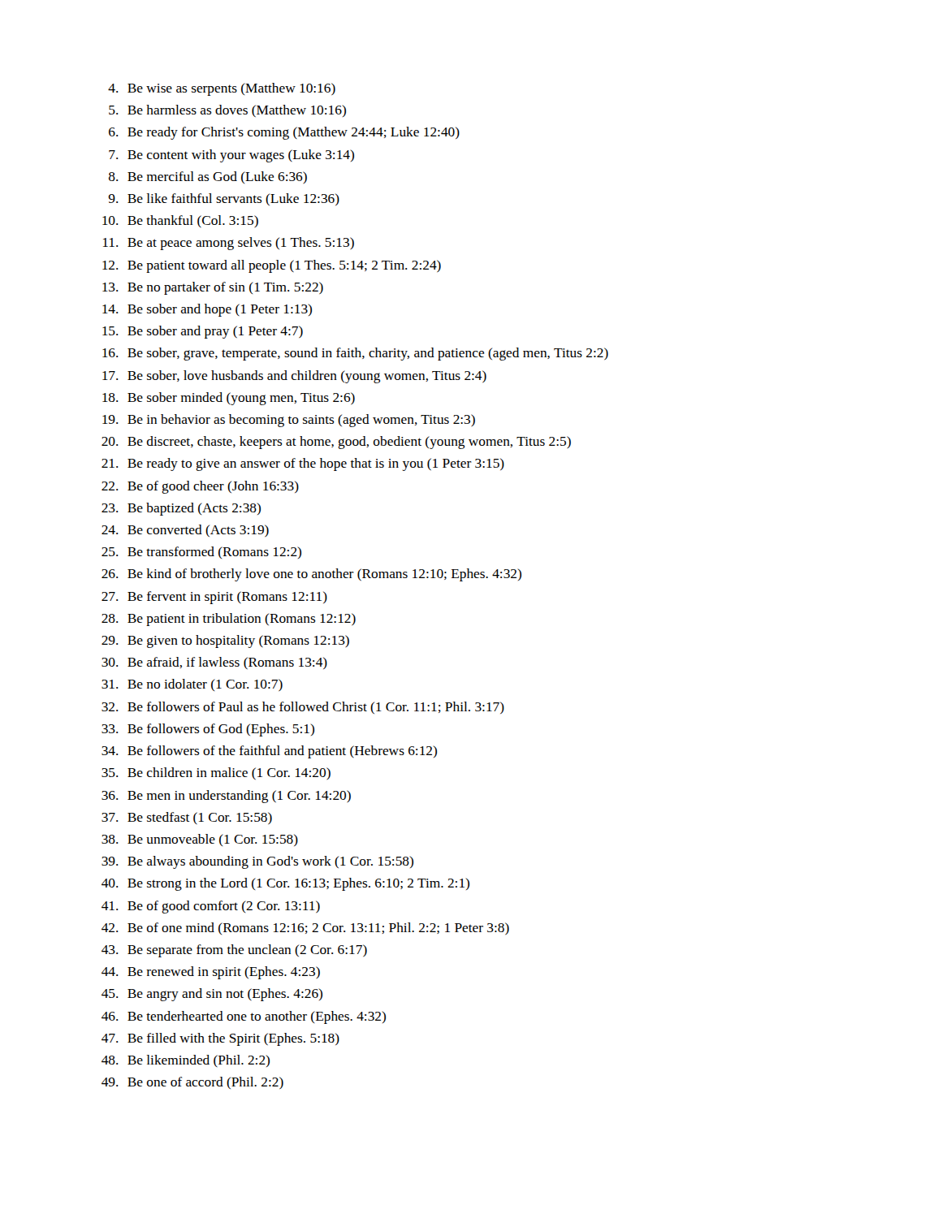Be wise as serpents (Matthew 10:16)
Be harmless as doves (Matthew 10:16)
Be ready for Christ's coming (Matthew 24:44; Luke 12:40)
Be content with your wages (Luke 3:14)
Be merciful as God (Luke 6:36)
Be like faithful servants (Luke 12:36)
Be thankful (Col. 3:15)
Be at peace among selves (1 Thes. 5:13)
Be patient toward all people (1 Thes. 5:14; 2 Tim. 2:24)
Be no partaker of sin (1 Tim. 5:22)
Be sober and hope (1 Peter 1:13)
Be sober and pray (1 Peter 4:7)
Be sober, grave, temperate, sound in faith, charity, and patience (aged men, Titus 2:2)
Be sober, love husbands and children (young women, Titus 2:4)
Be sober minded (young men, Titus 2:6)
Be in behavior as becoming to saints (aged women, Titus 2:3)
Be discreet, chaste, keepers at home, good, obedient (young women, Titus 2:5)
Be ready to give an answer of the hope that is in you (1 Peter 3:15)
Be of good cheer (John 16:33)
Be baptized (Acts 2:38)
Be converted (Acts 3:19)
Be transformed (Romans 12:2)
Be kind of brotherly love one to another (Romans 12:10; Ephes. 4:32)
Be fervent in spirit (Romans 12:11)
Be patient in tribulation (Romans 12:12)
Be given to hospitality (Romans 12:13)
Be afraid, if lawless (Romans 13:4)
Be no idolater (1 Cor. 10:7)
Be followers of Paul as he followed Christ (1 Cor. 11:1; Phil. 3:17)
Be followers of God (Ephes. 5:1)
Be followers of the faithful and patient (Hebrews 6:12)
Be children in malice (1 Cor. 14:20)
Be men in understanding (1 Cor. 14:20)
Be stedfast (1 Cor. 15:58)
Be unmoveable (1 Cor. 15:58)
Be always abounding in God's work (1 Cor. 15:58)
Be strong in the Lord (1 Cor. 16:13; Ephes. 6:10; 2 Tim. 2:1)
Be of good comfort (2 Cor. 13:11)
Be of one mind (Romans 12:16; 2 Cor. 13:11; Phil. 2:2; 1 Peter 3:8)
Be separate from the unclean (2 Cor. 6:17)
Be renewed in spirit (Ephes. 4:23)
Be angry and sin not (Ephes. 4:26)
Be tenderhearted one to another (Ephes. 4:32)
Be filled with the Spirit (Ephes. 5:18)
Be likeminded (Phil. 2:2)
Be one of accord (Phil. 2:2)